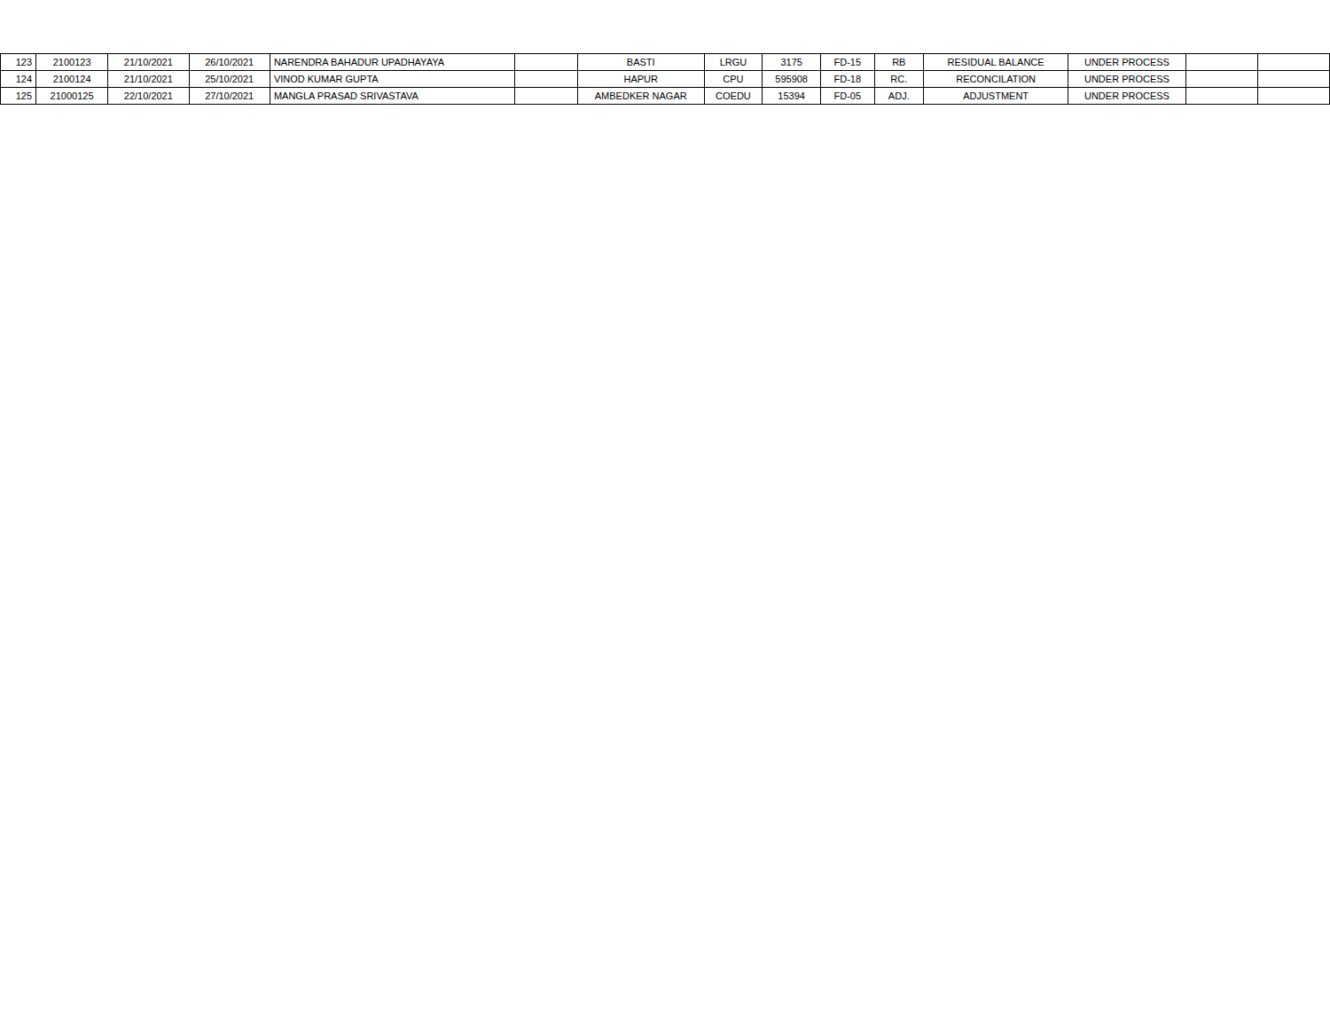| 123 | 2100123 | 21/10/2021 | 26/10/2021 | NARENDRA BAHADUR UPADHAYAYA | | BASTI | LRGU | 3175 | FD-15 | RB | RESIDUAL BALANCE | UNDER PROCESS | | |
| 124 | 2100124 | 21/10/2021 | 25/10/2021 | VINOD KUMAR GUPTA | | HAPUR | CPU | 595908 | FD-18 | RC. | RECONCILATION | UNDER PROCESS | | |
| 125 | 21000125 | 22/10/2021 | 27/10/2021 | MANGLA PRASAD SRIVASTAVA | | AMBEDKER NAGAR | COEDU | 15394 | FD-05 | ADJ. | ADJUSTMENT | UNDER PROCESS | | |